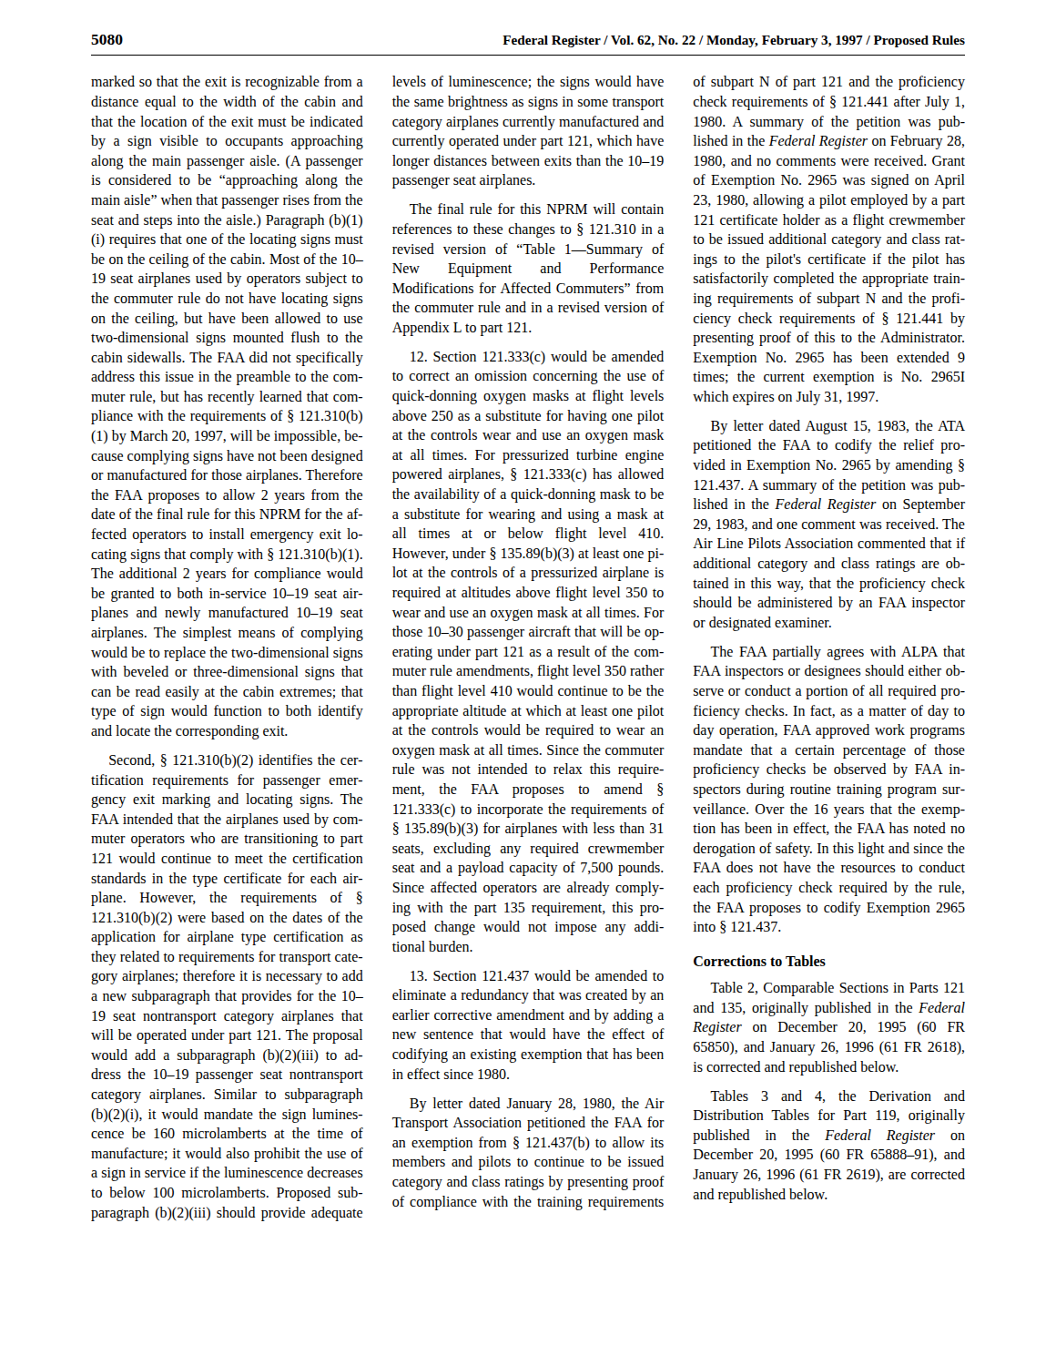5080 Federal Register / Vol. 62, No. 22 / Monday, February 3, 1997 / Proposed Rules
marked so that the exit is recognizable from a distance equal to the width of the cabin and that the location of the exit must be indicated by a sign visible to occupants approaching along the main passenger aisle. (A passenger is considered to be “approaching along the main aisle” when that passenger rises from the seat and steps into the aisle.) Paragraph (b)(1)(i) requires that one of the locating signs must be on the ceiling of the cabin. Most of the 10–19 seat airplanes used by operators subject to the commuter rule do not have locating signs on the ceiling, but have been allowed to use two-dimensional signs mounted flush to the cabin sidewalls. The FAA did not specifically address this issue in the preamble to the commuter rule, but has recently learned that compliance with the requirements of § 121.310(b)(1) by March 20, 1997, will be impossible, because complying signs have not been designed or manufactured for those airplanes. Therefore the FAA proposes to allow 2 years from the date of the final rule for this NPRM for the affected operators to install emergency exit locating signs that comply with § 121.310(b)(1). The additional 2 years for compliance would be granted to both in-service 10–19 seat airplanes and newly manufactured 10–19 seat airplanes. The simplest means of complying would be to replace the two-dimensional signs with beveled or three-dimensional signs that can be read easily at the cabin extremes; that type of sign would function to both identify and locate the corresponding exit.
Second, § 121.310(b)(2) identifies the certification requirements for passenger emergency exit marking and locating signs. The FAA intended that the airplanes used by commuter operators who are transitioning to part 121 would continue to meet the certification standards in the type certificate for each airplane. However, the requirements of § 121.310(b)(2) were based on the dates of the application for airplane type certification as they related to requirements for transport category airplanes; therefore it is necessary to add a new subparagraph that provides for the 10–19 seat nontransport category airplanes that will be operated under part 121. The proposal would add a subparagraph (b)(2)(iii) to address the 10–19 passenger seat nontransport category airplanes. Similar to subparagraph (b)(2)(i), it would mandate the sign luminescence be 160 microlamberts at the time of manufacture; it would also prohibit the use of a sign in service if the luminescence decreases to below 100 microlamberts. Proposed subparagraph (b)(2)(iii) should provide adequate levels of luminescence; the signs would have the same brightness as signs in some transport category airplanes currently manufactured and currently operated under part 121, which have longer distances between exits than the 10–19 passenger seat airplanes.
The final rule for this NPRM will contain references to these changes to § 121.310 in a revised version of “Table 1—Summary of New Equipment and Performance Modifications for Affected Commuters” from the commuter rule and in a revised version of Appendix L to part 121.
12. Section 121.333(c) would be amended to correct an omission concerning the use of quick-donning oxygen masks at flight levels above 250 as a substitute for having one pilot at the controls wear and use an oxygen mask at all times. For pressurized turbine engine powered airplanes, § 121.333(c) has allowed the availability of a quick-donning mask to be a substitute for wearing and using a mask at all times at or below flight level 410. However, under § 135.89(b)(3) at least one pilot at the controls of a pressurized airplane is required at altitudes above flight level 350 to wear and use an oxygen mask at all times. For those 10–30 passenger aircraft that will be operating under part 121 as a result of the commuter rule amendments, flight level 350 rather than flight level 410 would continue to be the appropriate altitude at which at least one pilot at the controls would be required to wear an oxygen mask at all times. Since the commuter rule was not intended to relax this requirement, the FAA proposes to amend § 121.333(c) to incorporate the requirements of § 135.89(b)(3) for airplanes with less than 31 seats, excluding any required crewmember seat and a payload capacity of 7,500 pounds. Since affected operators are already complying with the part 135 requirement, this proposed change would not impose any additional burden.
13. Section 121.437 would be amended to eliminate a redundancy that was created by an earlier corrective amendment and by adding a new sentence that would have the effect of codifying an existing exemption that has been in effect since 1980.
By letter dated January 28, 1980, the Air Transport Association petitioned the FAA for an exemption from § 121.437(b) to allow its members and pilots to continue to be issued category and class ratings by presenting proof of compliance with the training requirements of subpart N of part 121 and the proficiency check requirements of § 121.441 after July 1, 1980. A summary of the petition was published in the Federal Register on February 28, 1980, and no comments were received. Grant of Exemption No. 2965 was signed on April 23, 1980, allowing a pilot employed by a part 121 certificate holder as a flight crewmember to be issued additional category and class ratings to the pilot's certificate if the pilot has satisfactorily completed the appropriate training requirements of subpart N and the proficiency check requirements of § 121.441 by presenting proof of this to the Administrator. Exemption No. 2965 has been extended 9 times; the current exemption is No. 2965I which expires on July 31, 1997.
By letter dated August 15, 1983, the ATA petitioned the FAA to codify the relief provided in Exemption No. 2965 by amending § 121.437. A summary of the petition was published in the Federal Register on September 29, 1983, and one comment was received. The Air Line Pilots Association commented that if additional category and class ratings are obtained in this way, that the proficiency check should be administered by an FAA inspector or designated examiner.
The FAA partially agrees with ALPA that FAA inspectors or designees should either observe or conduct a portion of all required proficiency checks. In fact, as a matter of day to day operation, FAA approved work programs mandate that a certain percentage of those proficiency checks be observed by FAA inspectors during routine training program surveillance. Over the 16 years that the exemption has been in effect, the FAA has noted no derogation of safety. In this light and since the FAA does not have the resources to conduct each proficiency check required by the rule, the FAA proposes to codify Exemption 2965 into § 121.437.
Corrections to Tables
Table 2, Comparable Sections in Parts 121 and 135, originally published in the Federal Register on December 20, 1995 (60 FR 65850), and January 26, 1996 (61 FR 2618), is corrected and republished below.
Tables 3 and 4, the Derivation and Distribution Tables for Part 119, originally published in the Federal Register on December 20, 1995 (60 FR 65888–91), and January 26, 1996 (61 FR 2619), are corrected and republished below.